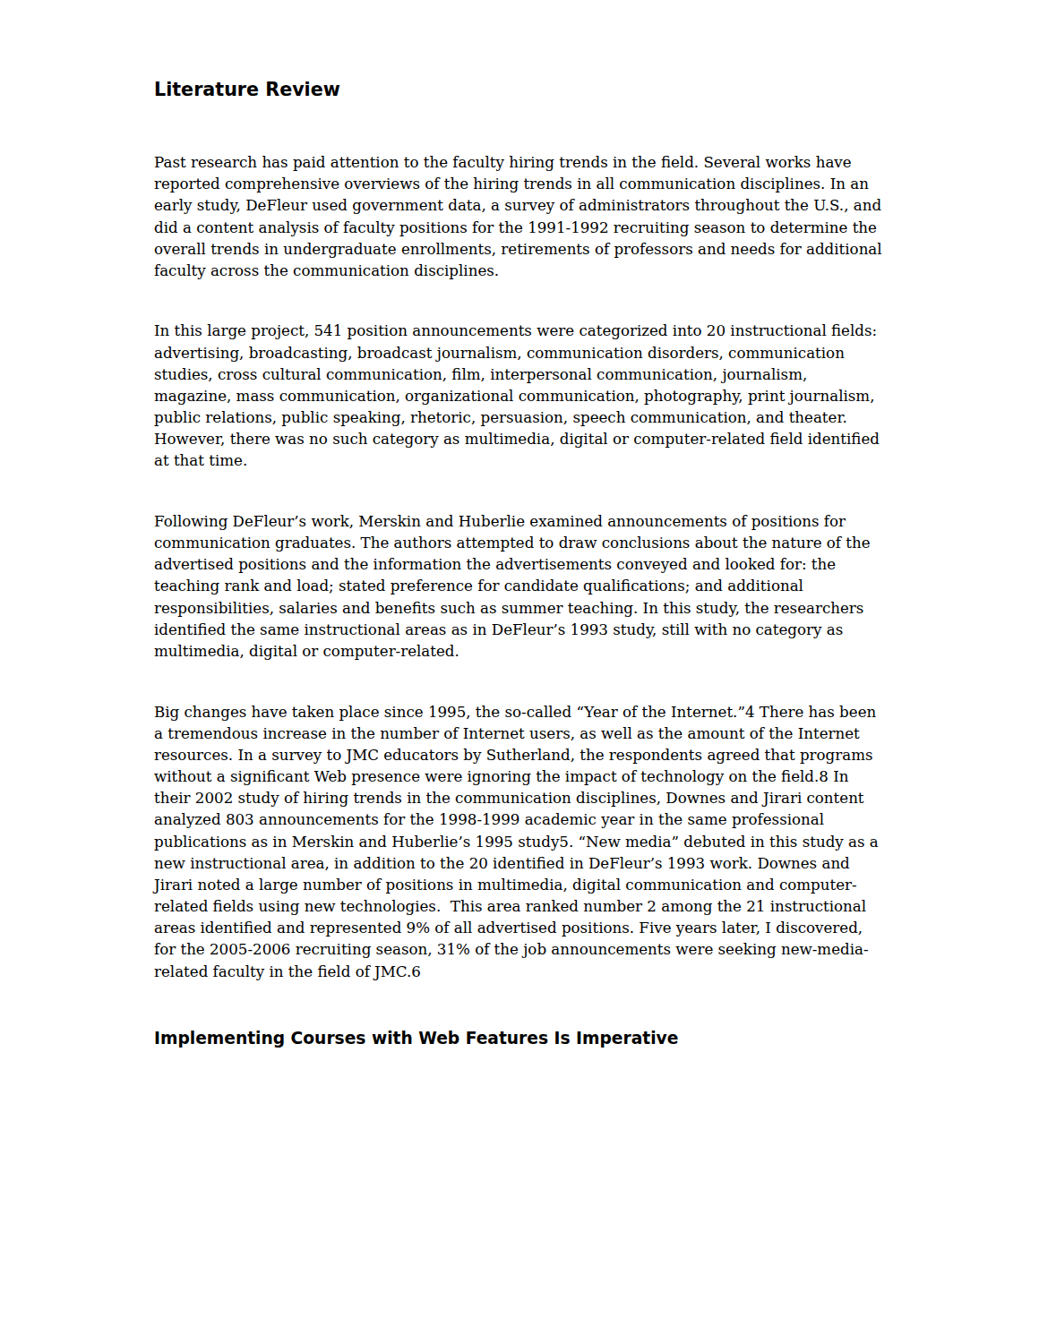Literature Review
Past research has paid attention to the faculty hiring trends in the field. Several works have reported comprehensive overviews of the hiring trends in all communication disciplines. In an early study, DeFleur used government data, a survey of administrators throughout the U.S., and did a content analysis of faculty positions for the 1991-1992 recruiting season to determine the overall trends in undergraduate enrollments, retirements of professors and needs for additional faculty across the communication disciplines.
In this large project, 541 position announcements were categorized into 20 instructional fields: advertising, broadcasting, broadcast journalism, communication disorders, communication studies, cross cultural communication, film, interpersonal communication, journalism, magazine, mass communication, organizational communication, photography, print journalism, public relations, public speaking, rhetoric, persuasion, speech communication, and theater. However, there was no such category as multimedia, digital or computer-related field identified at that time.
Following DeFleur’s work, Merskin and Huberlie examined announcements of positions for communication graduates. The authors attempted to draw conclusions about the nature of the advertised positions and the information the advertisements conveyed and looked for: the teaching rank and load; stated preference for candidate qualifications; and additional responsibilities, salaries and benefits such as summer teaching. In this study, the researchers identified the same instructional areas as in DeFleur’s 1993 study, still with no category as multimedia, digital or computer-related.
Big changes have taken place since 1995, the so-called “Year of the Internet.”4 There has been a tremendous increase in the number of Internet users, as well as the amount of the Internet resources. In a survey to JMC educators by Sutherland, the respondents agreed that programs without a significant Web presence were ignoring the impact of technology on the field.8 In their 2002 study of hiring trends in the communication disciplines, Downes and Jirari content analyzed 803 announcements for the 1998-1999 academic year in the same professional publications as in Merskin and Huberlie’s 1995 study5. “New media” debuted in this study as a new instructional area, in addition to the 20 identified in DeFleur’s 1993 work. Downes and Jirari noted a large number of positions in multimedia, digital communication and computer-related fields using new technologies. This area ranked number 2 among the 21 instructional areas identified and represented 9% of all advertised positions. Five years later, I discovered, for the 2005-2006 recruiting season, 31% of the job announcements were seeking new-media-related faculty in the field of JMC.6
Implementing Courses with Web Features Is Imperative